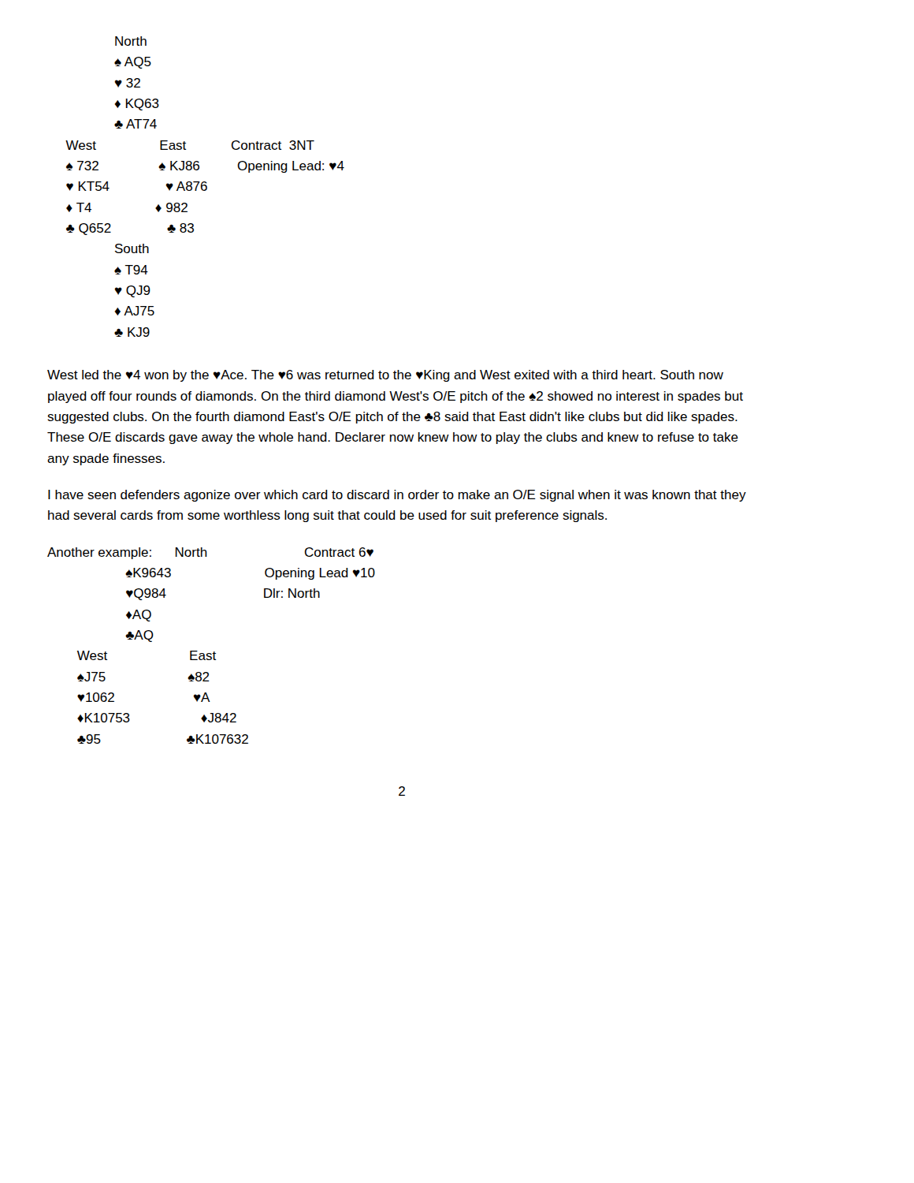North ♠ AQ5 ♥ 32 ♦ KQ63 ♣ AT74 West East Contract 3NT ♠ 732 ♠ KJ86 Opening Lead: ♥4 ♥ KT54 ♥ A876 ♦ T4 ♦ 982 ♣ Q652 ♣ 83 South ♠ T94 ♥ QJ9 ♦ AJ75 ♣ KJ9
West led the ♥4 won by the ♥Ace. The ♥6 was returned to the ♥King and West exited with a third heart. South now played off four rounds of diamonds. On the third diamond West's O/E pitch of the ♠2 showed no interest in spades but suggested clubs. On the fourth diamond East's O/E pitch of the ♣8 said that East didn't like clubs but did like spades. These O/E discards gave away the whole hand. Declarer now knew how to play the clubs and knew to refuse to take any spade finesses.
I have seen defenders agonize over which card to discard in order to make an O/E signal when it was known that they had several cards from some worthless long suit that could be used for suit preference signals.
Another example: North Contract 6♥ ♠K9643 Opening Lead ♥10 ♥Q984 Dlr: North ♦AQ ♣AQ West East ♠J75 ♠82 ♥1062 ♥A ♦K10753 ♦J842 ♣95 ♣K107632
2